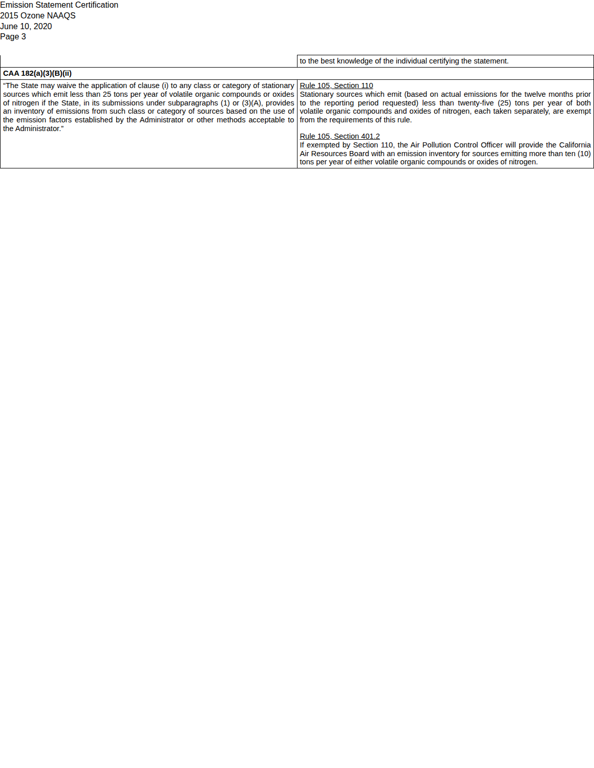Emission Statement Certification
2015 Ozone NAAQS
June 10, 2020
Page 3
| | to the best knowledge of the individual certifying the statement. |
| CAA 182(a)(3)(B)(ii) |
| “The State may waive the application of clause (i) to any class or category of stationary sources which emit less than 25 tons per year of volatile organic compounds or oxides of nitrogen if the State, in its submissions under subparagraphs (1) or (3)(A), provides an inventory of emissions from such class or category of sources based on the use of the emission factors established by the Administrator or other methods acceptable to the Administrator.” | Rule 105, Section 110 Stationary sources which emit (based on actual emissions for the twelve months prior to the reporting period requested) less than twenty-five (25) tons per year of both volatile organic compounds and oxides of nitrogen, each taken separately, are exempt from the requirements of this rule. Rule 105, Section 401.2 If exempted by Section 110, the Air Pollution Control Officer will provide the California Air Resources Board with an emission inventory for sources emitting more than ten (10) tons per year of either volatile organic compounds or oxides of nitrogen. |